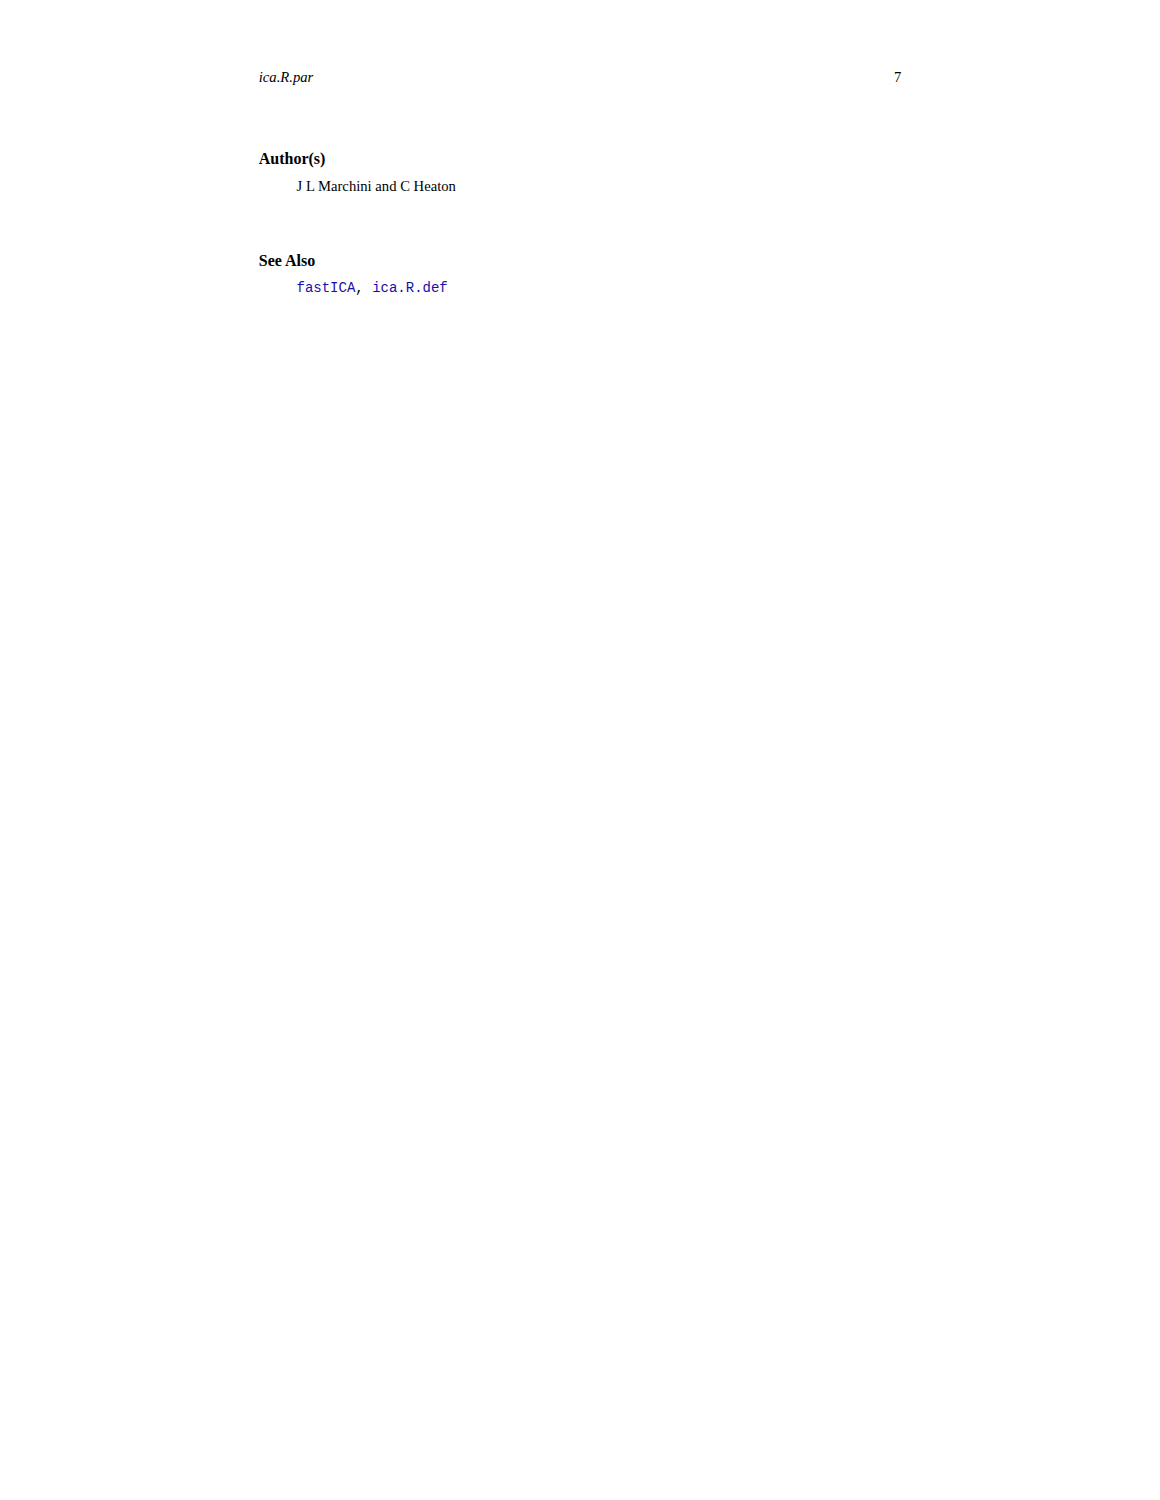ica.R.par 7
Author(s)
J L Marchini and C Heaton
See Also
fastICA, ica.R.def